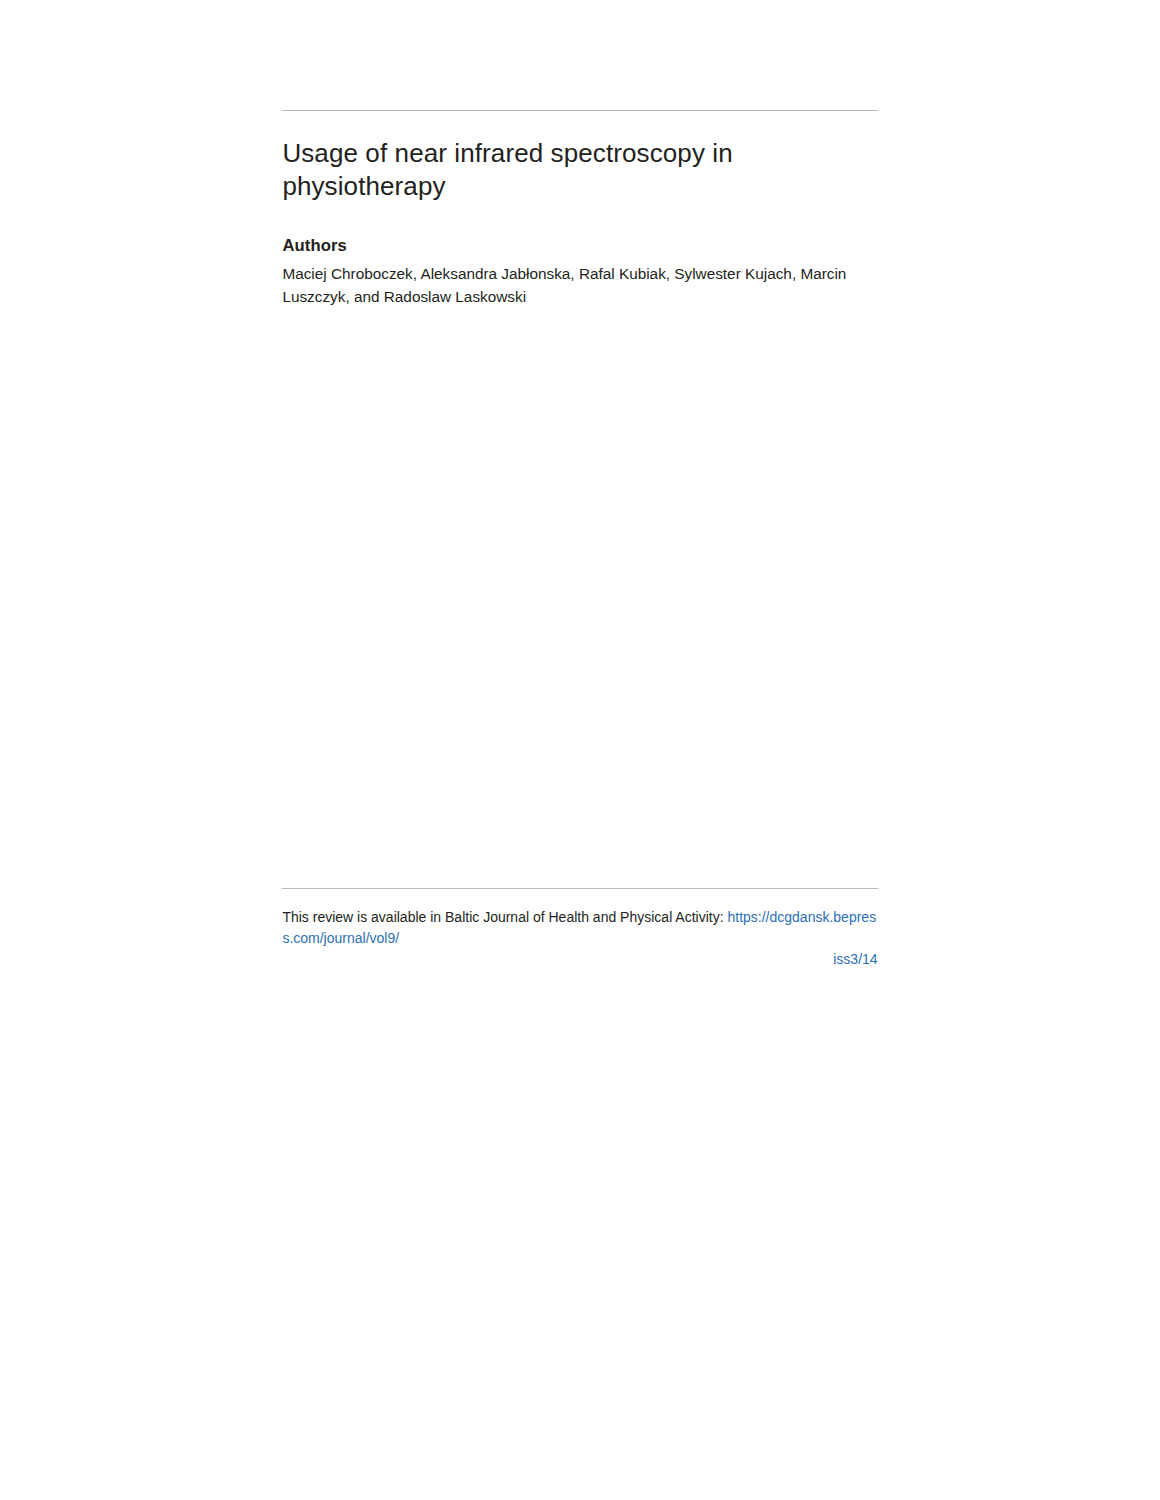Usage of near infrared spectroscopy in physiotherapy
Authors
Maciej Chroboczek, Aleksandra Jabłonska, Rafal Kubiak, Sylwester Kujach, Marcin Luszczyk, and Radoslaw Laskowski
This review is available in Baltic Journal of Health and Physical Activity: https://dcgdansk.bepress.com/journal/vol9/iss3/14